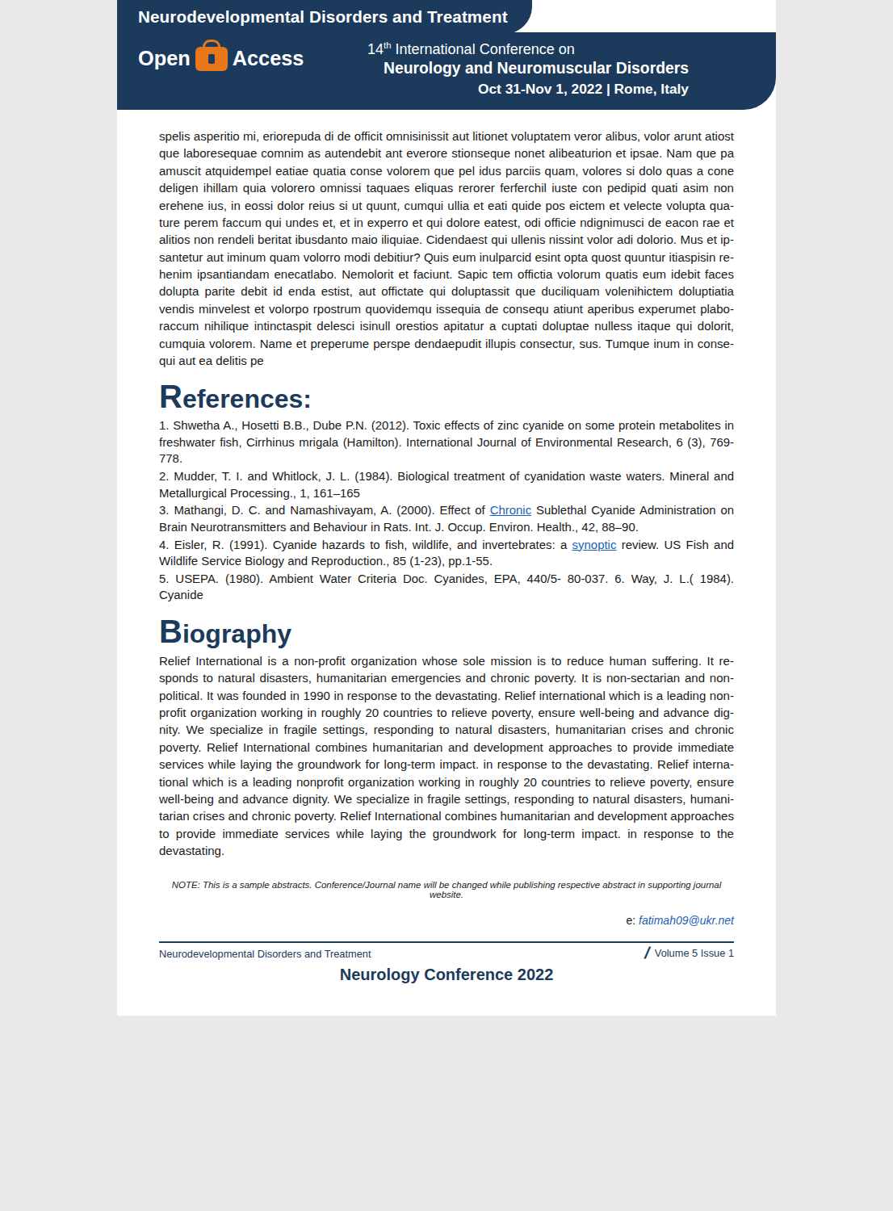Neurodevelopmental Disorders and Treatment
Open Access
14th International Conference on
Neurology and Neuromuscular Disorders
Oct 31-Nov 1, 2022 | Rome, Italy
spelis asperitio mi, eriorepuda di de officit omnisinissit aut litionet voluptatem veror alibus, volor arunt atiost que laboresequae comnim as autendebit ant everore stionseque nonet alibeaturion et ipsae. Nam que pa amuscit atquidempel eatiae quatia conse volorem que pel idus parciis quam, volores si dolo quas a cone deligen ihillam quia volorero omnissi taquaes eliquas rerorer ferferchil iuste con pedipid quati asim non erehene ius, in eossi dolor reius si ut quunt, cumqui ullia et eati quide pos eictem et velecte volupta quature perem faccum qui undes et, et in experro et qui dolore eatest, odi officie ndignimusci de eacon rae et alitios non rendeli beritat ibusdanto maio iliquiae. Cidendaest qui ullenis nissint volor adi dolorio. Mus et ipsantetur aut iminum quam volorro modi debitiur? Quis eum inulparcid esint opta quost quuntur itiaspisin rehenim ipsantiandam enecatlabo. Nemolorit et faciunt. Sapic tem offictia volorum quatis eum idebit faces dolupta parite debit id enda estist, aut offictate qui doluptassit que duciliquam volenihictem doluptiatia vendis minvelest et volorpo rpostrum quovidemqu issequia de consequ atiunt aperibus experumet plaboraccum nihilique intinctaspit delesci isinull orestios apitatur a cuptati doluptae nulless itaque qui dolorit, cumquia volorem. Name et preperume perspe dendaepudit illupis consectur, sus. Tumque inum in consequi aut ea delitis pe
References:
Shwetha A., Hosetti B.B., Dube P.N. (2012). Toxic effects of zinc cyanide on some protein metabolites in freshwater fish, Cirrhinus mrigala (Hamilton). International Journal of Environmental Research, 6 (3), 769-778.
Mudder, T. I. and Whitlock, J. L. (1984). Biological treatment of cyanidation waste waters. Mineral and Metallurgical Processing., 1, 161–165
Mathangi, D. C. and Namashivayam, A. (2000). Effect of Chronic Sublethal Cyanide Administration on Brain Neurotransmitters and Behaviour in Rats. Int. J. Occup. Environ. Health., 42, 88–90.
Eisler, R. (1991). Cyanide hazards to fish, wildlife, and invertebrates: a synoptic review. US Fish and Wildlife Service Biology and Reproduction., 85 (1-23), pp.1-55.
USEPA. (1980). Ambient Water Criteria Doc. Cyanides, EPA, 440/5- 80-037. 6. Way, J. L.( 1984). Cyanide
Biography
Relief International is a non-profit organization whose sole mission is to reduce human suffering. It responds to natural disasters, humanitarian emergencies and chronic poverty. It is non-sectarian and non-political. It was founded in 1990 in response to the devastating. Relief international which is a leading nonprofit organization working in roughly 20 countries to relieve poverty, ensure well-being and advance dignity. We specialize in fragile settings, responding to natural disasters, humanitarian crises and chronic poverty. Relief International combines humanitarian and development approaches to provide immediate services while laying the groundwork for long-term impact. in response to the devastating. Relief international which is a leading nonprofit organization working in roughly 20 countries to relieve poverty, ensure well-being and advance dignity. We specialize in fragile settings, responding to natural disasters, humanitarian crises and chronic poverty. Relief International combines humanitarian and development approaches to provide immediate services while laying the groundwork for long-term impact. in response to the devastating.
NOTE: This is a sample abstracts. Conference/Journal name will be changed while publishing respective abstract in supporting journal website.
e: fatimah09@ukr.net
Neurodevelopmental Disorders and Treatment
Neurology Conference 2022
/Volume 5 Issue 1